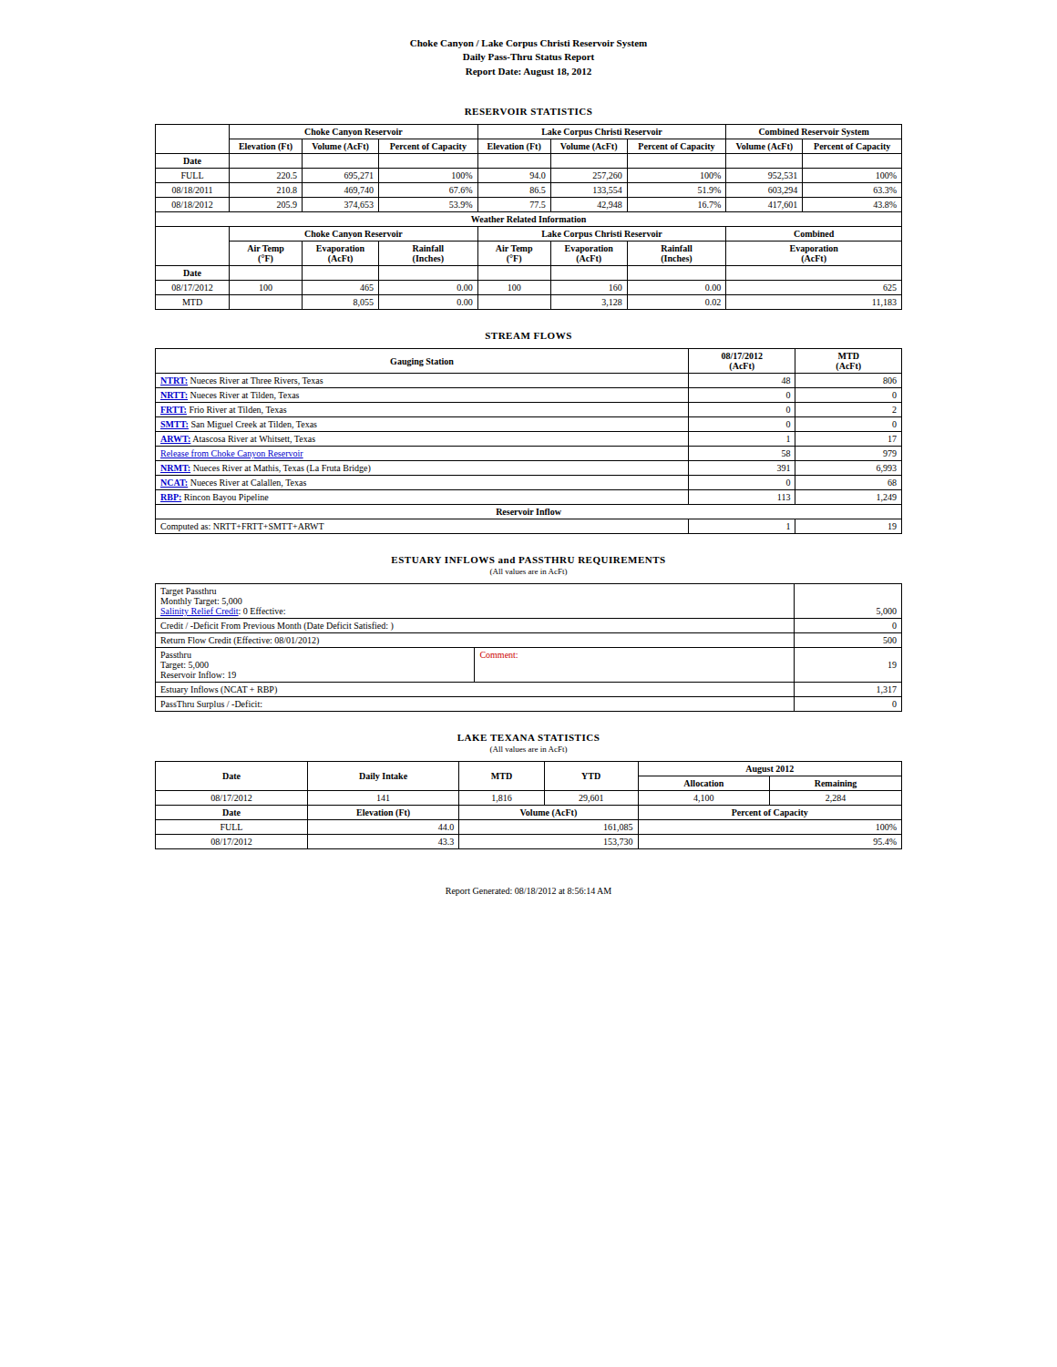Choke Canyon / Lake Corpus Christi Reservoir System
Daily Pass-Thru Status Report
Report Date: August 18, 2012
RESERVOIR STATISTICS
| | Choke Canyon Reservoir | Lake Corpus Christi Reservoir | Combined Reservoir System |
| --- | --- | --- | --- |
| Elevation (Ft) | Volume (AcFt) | Percent of Capacity | Elevation (Ft) | Volume (AcFt) | Percent of Capacity | Volume (AcFt) | Percent of Capacity |
| Date | | | | | | | | |
| FULL | 220.5 | 695,271 | 100% | 94.0 | 257,260 | 100% | 952,531 | 100% |
| 08/18/2011 | 210.8 | 469,740 | 67.6% | 86.5 | 133,554 | 51.9% | 603,294 | 63.3% |
| 08/18/2012 | 205.9 | 374,653 | 53.9% | 77.5 | 42,948 | 16.7% | 417,601 | 43.8% |
| Weather Related Information |
| | Choke Canyon Reservoir | Lake Corpus Christi Reservoir | Combined |
| Air Temp (°F) | Evaporation (AcFt) | Rainfall (Inches) | Air Temp (°F) | Evaporation (AcFt) | Rainfall (Inches) | Evaporation (AcFt) |
| Date | | | | | | | |
| 08/17/2012 | 100 | 465 | 0.00 | 100 | 160 | 0.00 | 625 |
| MTD | | 8,055 | 0.00 | | 3,128 | 0.02 | 11,183 |
STREAM FLOWS
| Gauging Station | 08/17/2012 (AcFt) | MTD (AcFt) |
| --- | --- | --- |
| NTRT: Nueces River at Three Rivers, Texas | 48 | 806 |
| NRTT: Nueces River at Tilden, Texas | 0 | 0 |
| FRTT: Frio River at Tilden, Texas | 0 | 2 |
| SMTT: San Miguel Creek at Tilden, Texas | 0 | 0 |
| ARWT: Atascosa River at Whitsett, Texas | 1 | 17 |
| Release from Choke Canyon Reservoir | 58 | 979 |
| NRMT: Nueces River at Mathis, Texas (La Fruta Bridge) | 391 | 6,993 |
| NCAT: Nueces River at Calallen, Texas | 0 | 68 |
| RBP: Rincon Bayou Pipeline | 113 | 1,249 |
| Reservoir Inflow |
| Computed as: NRTT+FRTT+SMTT+ARWT | 1 | 19 |
ESTUARY INFLOWS and PASSTHRU REQUIREMENTS
(All values are in AcFt)
| Target Passthru Monthly Target: 5,000 Salinity Relief Credit : 0 Effective: | 5,000 |
| Credit / -Deficit From Previous Month (Date Deficit Satisfied: ) | 0 |
| Return Flow Credit (Effective: 08/01/2012) | 500 |
| / Passthru Target: 5,000 Reservoir Inflow: 19 / Comment: / | 19 |
| Estuary Inflows (NCAT + RBP) | 1,317 |
| PassThru Surplus / -Deficit: | 0 |
LAKE TEXANA STATISTICS
(All values are in AcFt)
| Date | Daily Intake | MTD | YTD | August 2012 |
| --- | --- | --- | --- | --- |
| Allocation | Remaining |
| 08/17/2012 | 141 | 1,816 | 29,601 | 4,100 | 2,284 |
| Date | Elevation (Ft) | Volume (AcFt) | Percent of Capacity |
| FULL | 44.0 | 161,085 | 100% |
| 08/17/2012 | 43.3 | 153,730 | 95.4% |
Report Generated: 08/18/2012 at 8:56:14 AM